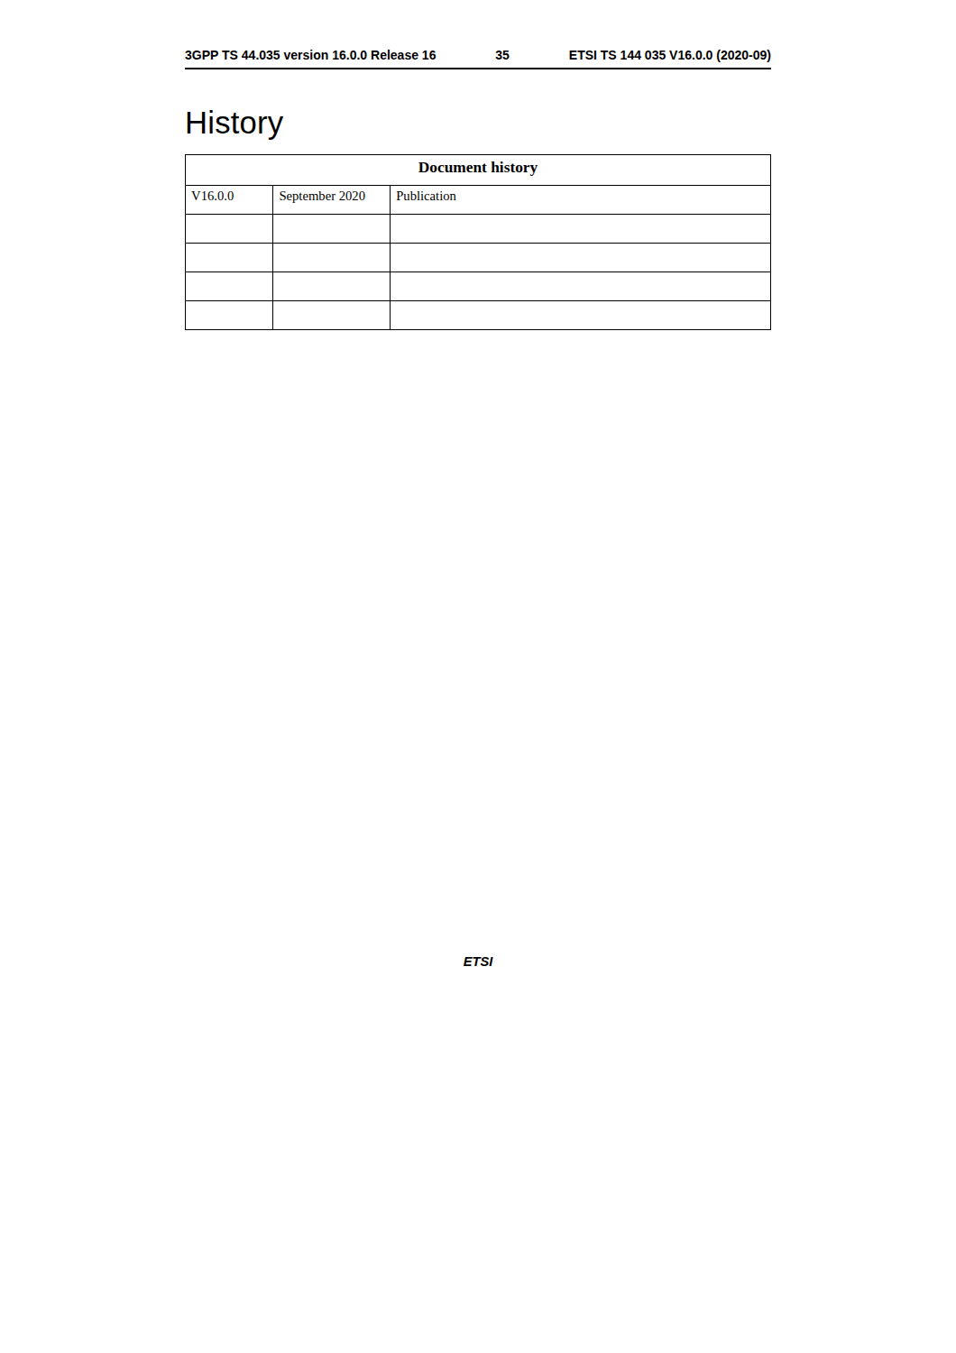3GPP TS 44.035 version 16.0.0 Release 16 35 ETSI TS 144 035 V16.0.0 (2020-09)
History
| Document history |
| --- |
| V16.0.0 | September 2020 | Publication |
ETSI